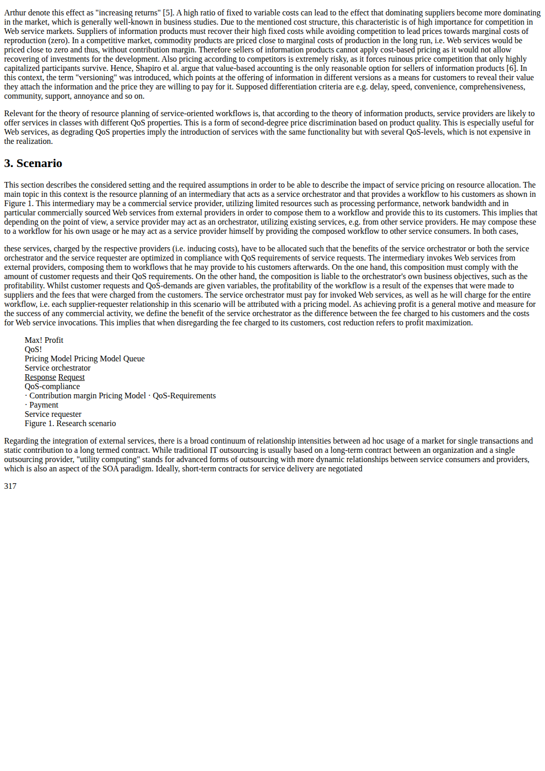Arthur denote this effect as "increasing returns" [5]. A high ratio of fixed to variable costs can lead to the effect that dominating suppliers become more dominating in the market, which is generally well-known in business studies. Due to the mentioned cost structure, this characteristic is of high importance for competition in Web service markets. Suppliers of information products must recover their high fixed costs while avoiding competition to lead prices towards marginal costs of reproduction (zero). In a competitive market, commodity products are priced close to marginal costs of production in the long run, i.e. Web services would be priced close to zero and thus, without contribution margin. Therefore sellers of information products cannot apply cost-based pricing as it would not allow recovering of investments for the development. Also pricing according to competitors is extremely risky, as it forces ruinous price competition that only highly capitalized participants survive. Hence, Shapiro et al. argue that value-based accounting is the only reasonable option for sellers of information products [6]. In this context, the term "versioning" was introduced, which points at the offering of information in different versions as a means for customers to reveal their value they attach the information and the price they are willing to pay for it. Supposed differentiation criteria are e.g. delay, speed, convenience, comprehensiveness, community, support, annoyance and so on.
Relevant for the theory of resource planning of service-oriented workflows is, that according to the theory of information products, service providers are likely to offer services in classes with different QoS properties. This is a form of second-degree price discrimination based on product quality. This is especially useful for Web services, as degrading QoS properties imply the introduction of services with the same functionality but with several QoS-levels, which is not expensive in the realization.
3. Scenario
This section describes the considered setting and the required assumptions in order to be able to describe the impact of service pricing on resource allocation. The main topic in this context is the resource planning of an intermediary that acts as a service orchestrator and that provides a workflow to his customers as shown in Figure 1. This intermediary may be a commercial service provider, utilizing limited resources such as processing performance, network bandwidth and in particular commercially sourced Web services from external providers in order to compose them to a workflow and provide this to its customers. This implies that depending on the point of view, a service provider may act as an orchestrator, utilizing existing services, e.g. from other service providers. He may compose these to a workflow for his own usage or he may act as a service provider himself by providing the composed workflow to other service consumers. In both cases,
these services, charged by the respective providers (i.e. inducing costs), have to be allocated such that the benefits of the service orchestrator or both the service orchestrator and the service requester are optimized in compliance with QoS requirements of service requests. The intermediary invokes Web services from external providers, composing them to workflows that he may provide to his customers afterwards. On the one hand, this composition must comply with the amount of customer requests and their QoS requirements. On the other hand, the composition is liable to the orchestrator's own business objectives, such as the profitability. Whilst customer requests and QoS-demands are given variables, the profitability of the workflow is a result of the expenses that were made to suppliers and the fees that were charged from the customers. The service orchestrator must pay for invoked Web services, as well as he will charge for the entire workflow, i.e. each supplier-requester relationship in this scenario will be attributed with a pricing model. As achieving profit is a general motive and measure for the success of any commercial activity, we define the benefit of the service orchestrator as the difference between the fee charged to his customers and the costs for Web service invocations. This implies that when disregarding the fee charged to its customers, cost reduction refers to profit maximization.
Max! Profit
QoS!
Pricing Model Pricing Model Queue
Service orchestrator
Response Request
QoS-compliance
· Contribution margin Pricing Model · QoS-Requirements
· Payment
Service requester
Figure 1. Research scenario
Regarding the integration of external services, there is a broad continuum of relationship intensities between ad hoc usage of a market for single transactions and static contribution to a long termed contract. While traditional IT outsourcing is usually based on a long-term contract between an organization and a single outsourcing provider, "utility computing" stands for advanced forms of outsourcing with more dynamic relationships between service consumers and providers, which is also an aspect of the SOA paradigm. Ideally, short-term contracts for service delivery are negotiated
317